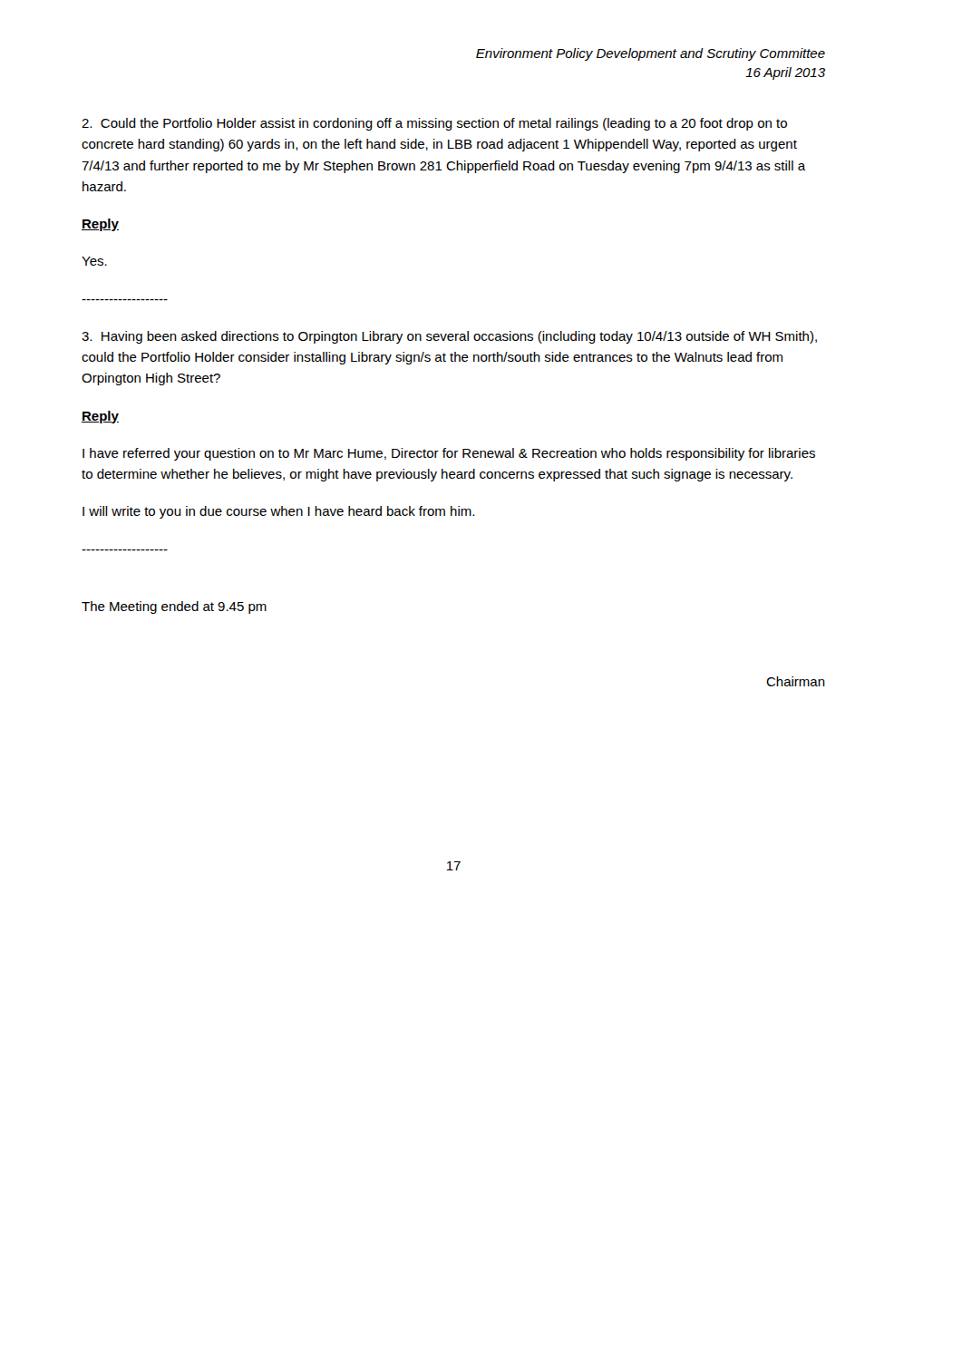Environment Policy Development and Scrutiny Committee
16 April 2013
2. Could the Portfolio Holder assist in cordoning off a missing section of metal railings (leading to a 20 foot drop on to concrete hard standing) 60 yards in, on the left hand side, in LBB road adjacent 1 Whippendell Way, reported as urgent 7/4/13 and further reported to me by Mr Stephen Brown 281 Chipperfield Road on Tuesday evening 7pm 9/4/13 as still a hazard.
Reply
Yes.
-------------------
3. Having been asked directions to Orpington Library on several occasions (including today 10/4/13 outside of WH Smith), could the Portfolio Holder consider installing Library sign/s at the north/south side entrances to the Walnuts lead from Orpington High Street?
Reply
I have referred your question on to Mr Marc Hume, Director for Renewal & Recreation who holds responsibility for libraries to determine whether he believes, or might have previously heard concerns expressed that such signage is necessary.
I will write to you in due course when I have heard back from him.
-------------------
The Meeting ended at 9.45 pm
Chairman
17